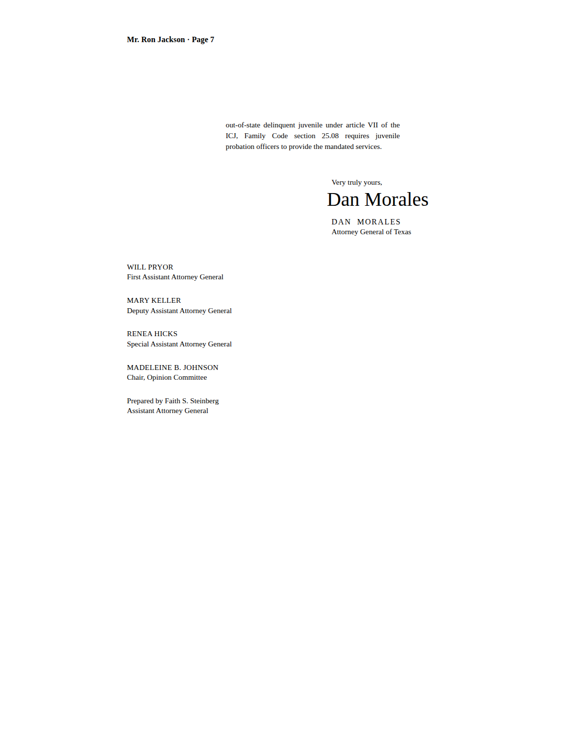Mr. Ron Jackson · Page 7
out-of-state delinquent juvenile under article VII of the ICJ, Family Code section 25.08 requires juvenile probation officers to provide the mandated services.
Very truly yours,
Dan Morales
DAN MORALES
Attorney General of Texas
WILL PRYOR
First Assistant Attorney General
MARY KELLER
Deputy Assistant Attorney General
RENEA HICKS
Special Assistant Attorney General
MADELEINE B. JOHNSON
Chair, Opinion Committee
Prepared by Faith S. Steinberg
Assistant Attorney General